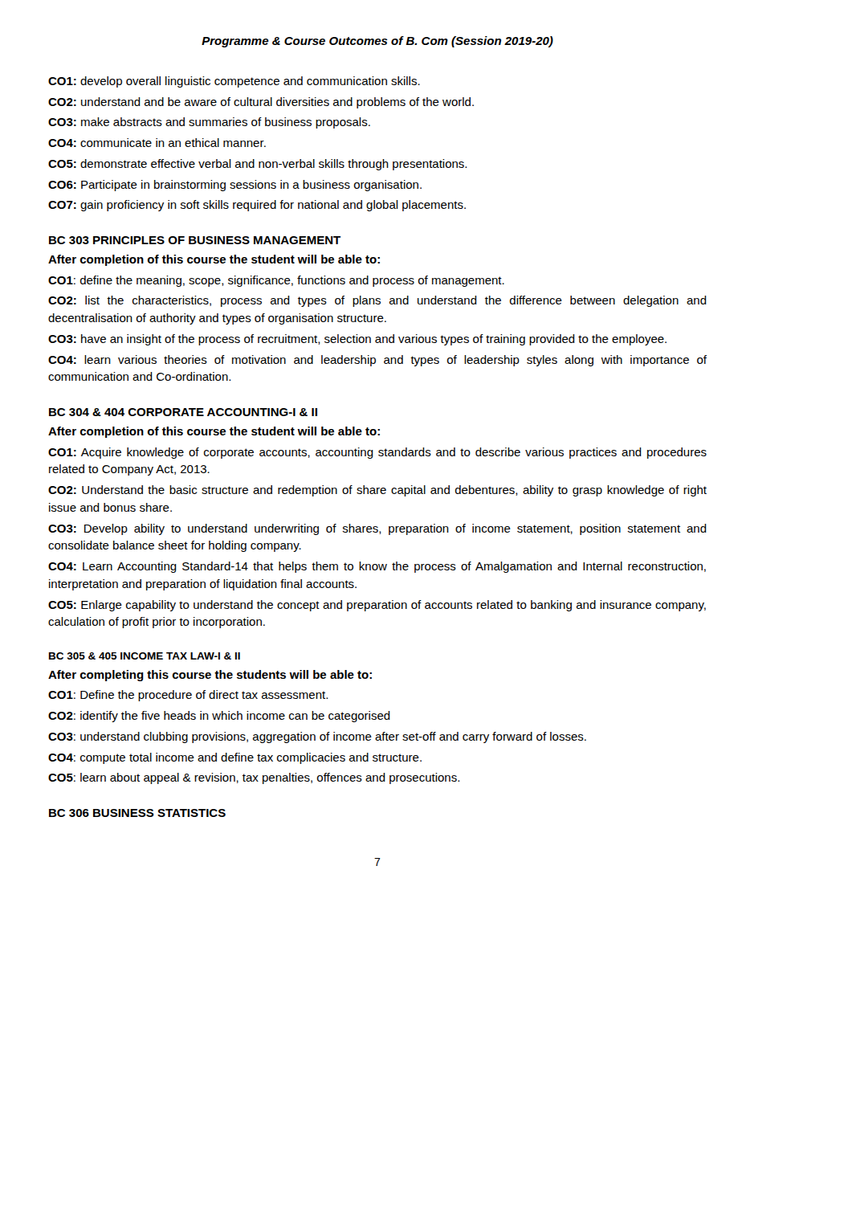Programme & Course Outcomes of B. Com (Session 2019-20)
CO1: develop overall linguistic competence and communication skills.
CO2: understand and be aware of cultural diversities and problems of the world.
CO3: make abstracts and summaries of business proposals.
CO4: communicate in an ethical manner.
CO5: demonstrate effective verbal and non-verbal skills through presentations.
CO6: Participate in brainstorming sessions in a business organisation.
CO7: gain proficiency in soft skills required for national and global placements.
BC 303 PRINCIPLES OF BUSINESS MANAGEMENT
After completion of this course the student will be able to:
CO1: define the meaning, scope, significance, functions and process of management.
CO2: list the characteristics, process and types of plans and understand the difference between delegation and decentralisation of authority and types of organisation structure.
CO3: have an insight of the process of recruitment, selection and various types of training provided to the employee.
CO4: learn various theories of motivation and leadership and types of leadership styles along with importance of communication and Co-ordination.
BC 304 & 404 CORPORATE ACCOUNTING-I & II
After completion of this course the student will be able to:
CO1: Acquire knowledge of corporate accounts, accounting standards and to describe various practices and procedures related to Company Act, 2013.
CO2: Understand the basic structure and redemption of share capital and debentures, ability to grasp knowledge of right issue and bonus share.
CO3: Develop ability to understand underwriting of shares, preparation of income statement, position statement and consolidate balance sheet for holding company.
CO4: Learn Accounting Standard-14 that helps them to know the process of Amalgamation and Internal reconstruction, interpretation and preparation of liquidation final accounts.
CO5: Enlarge capability to understand the concept and preparation of accounts related to banking and insurance company, calculation of profit prior to incorporation.
BC 305 & 405 INCOME TAX LAW-I & II
After completing this course the students will be able to:
CO1: Define the procedure of direct tax assessment.
CO2: identify the five heads in which income can be categorised
CO3: understand clubbing provisions, aggregation of income after set-off and carry forward of losses.
CO4: compute total income and define tax complicacies and structure.
CO5: learn about appeal & revision, tax penalties, offences and prosecutions.
BC 306 BUSINESS STATISTICS
7